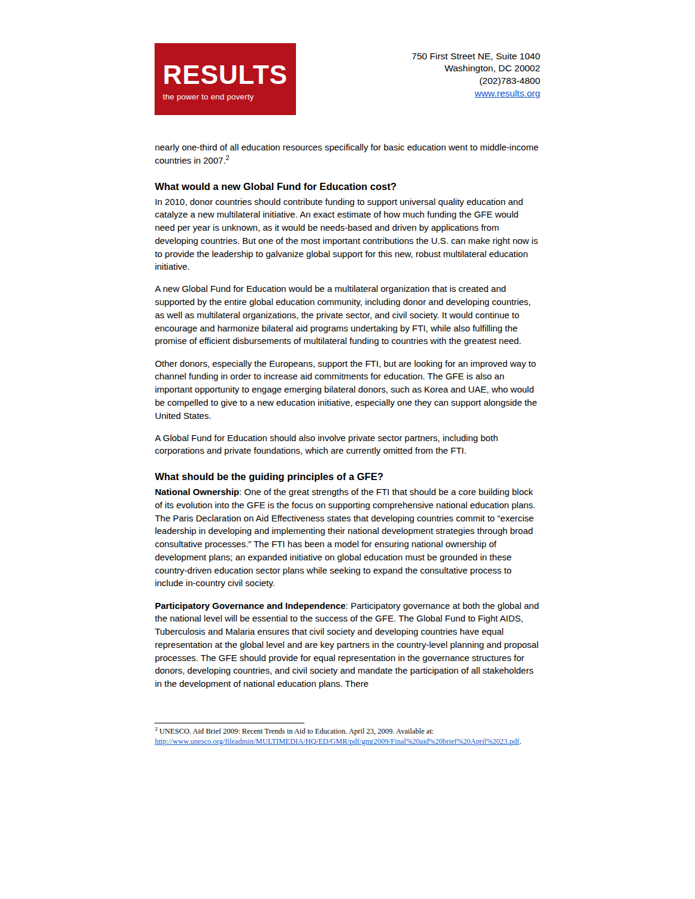RESULTS
the power to end poverty
750 First Street NE, Suite 1040
Washington, DC 20002
(202)783-4800
www.results.org
nearly one-third of all education resources specifically for basic education went to middle-income countries in 2007.2
What would a new Global Fund for Education cost?
In 2010, donor countries should contribute funding to support universal quality education and catalyze a new multilateral initiative. An exact estimate of how much funding the GFE would need per year is unknown, as it would be needs-based and driven by applications from developing countries. But one of the most important contributions the U.S. can make right now is to provide the leadership to galvanize global support for this new, robust multilateral education initiative.
A new Global Fund for Education would be a multilateral organization that is created and supported by the entire global education community, including donor and developing countries, as well as multilateral organizations, the private sector, and civil society. It would continue to encourage and harmonize bilateral aid programs undertaking by FTI, while also fulfilling the promise of efficient disbursements of multilateral funding to countries with the greatest need.
Other donors, especially the Europeans, support the FTI, but are looking for an improved way to channel funding in order to increase aid commitments for education. The GFE is also an important opportunity to engage emerging bilateral donors, such as Korea and UAE, who would be compelled to give to a new education initiative, especially one they can support alongside the United States.
A Global Fund for Education should also involve private sector partners, including both corporations and private foundations, which are currently omitted from the FTI.
What should be the guiding principles of a GFE?
National Ownership: One of the great strengths of the FTI that should be a core building block of its evolution into the GFE is the focus on supporting comprehensive national education plans. The Paris Declaration on Aid Effectiveness states that developing countries commit to “exercise leadership in developing and implementing their national development strategies through broad consultative processes.” The FTI has been a model for ensuring national ownership of development plans; an expanded initiative on global education must be grounded in these country-driven education sector plans while seeking to expand the consultative process to include in-country civil society.
Participatory Governance and Independence: Participatory governance at both the global and the national level will be essential to the success of the GFE. The Global Fund to Fight AIDS, Tuberculosis and Malaria ensures that civil society and developing countries have equal representation at the global level and are key partners in the country-level planning and proposal processes. The GFE should provide for equal representation in the governance structures for donors, developing countries, and civil society and mandate the participation of all stakeholders in the development of national education plans. There
2 UNESCO. Aid Brief 2009: Recent Trends in Aid to Education. April 23, 2009. Available at:
http://www.unesco.org/fileadmin/MULTIMEDIA/HQ/ED/GMR/pdf/gmr2009/Final%20aid%20brief%20April%2023.pdf.